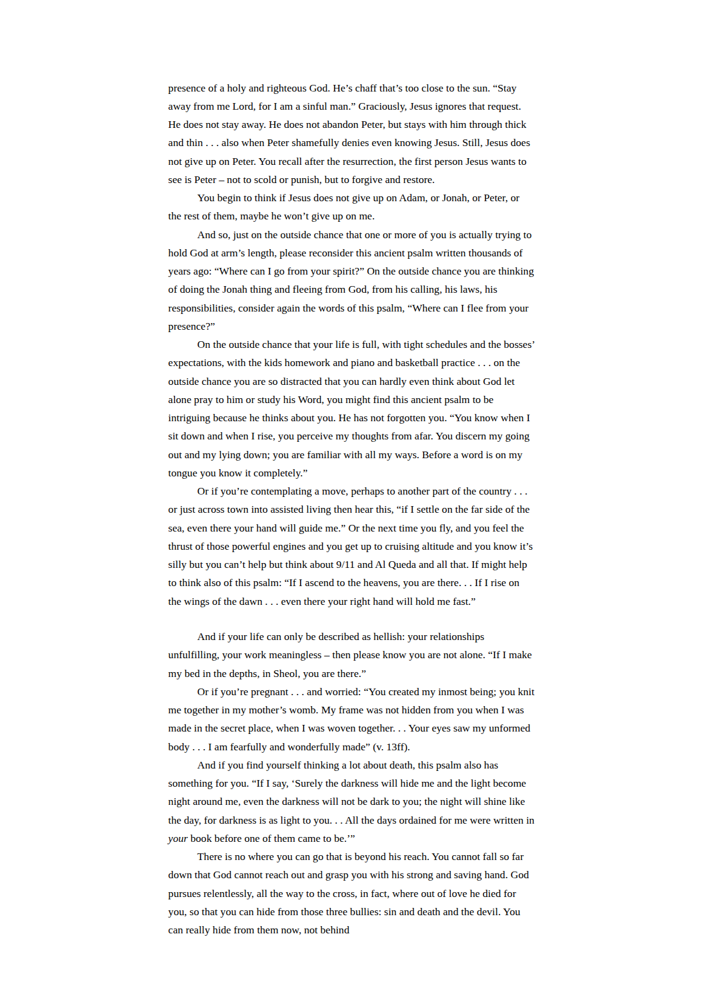presence of a holy and righteous God. He’s chaff that’s too close to the sun. “Stay away from me Lord, for I am a sinful man.” Graciously, Jesus ignores that request. He does not stay away. He does not abandon Peter, but stays with him through thick and thin . . . also when Peter shamefully denies even knowing Jesus. Still, Jesus does not give up on Peter. You recall after the resurrection, the first person Jesus wants to see is Peter – not to scold or punish, but to forgive and restore.
You begin to think if Jesus does not give up on Adam, or Jonah, or Peter, or the rest of them, maybe he won’t give up on me.
And so, just on the outside chance that one or more of you is actually trying to hold God at arm’s length, please reconsider this ancient psalm written thousands of years ago: “Where can I go from your spirit?” On the outside chance you are thinking of doing the Jonah thing and fleeing from God, from his calling, his laws, his responsibilities, consider again the words of this psalm, “Where can I flee from your presence?”
On the outside chance that your life is full, with tight schedules and the bosses’ expectations, with the kids homework and piano and basketball practice . . . on the outside chance you are so distracted that you can hardly even think about God let alone pray to him or study his Word, you might find this ancient psalm to be intriguing because he thinks about you. He has not forgotten you. “You know when I sit down and when I rise, you perceive my thoughts from afar. You discern my going out and my lying down; you are familiar with all my ways. Before a word is on my tongue you know it completely.”
Or if you’re contemplating a move, perhaps to another part of the country . . . or just across town into assisted living then hear this, “if I settle on the far side of the sea, even there your hand will guide me.” Or the next time you fly, and you feel the thrust of those powerful engines and you get up to cruising altitude and you know it’s silly but you can’t help but think about 9/11 and Al Queda and all that. If might help to think also of this psalm: “If I ascend to the heavens, you are there. . . If I rise on the wings of the dawn . . . even there your right hand will hold me fast.”
And if your life can only be described as hellish: your relationships unfulfilling, your work meaningless – then please know you are not alone. “If I make my bed in the depths, in Sheol, you are there.”
Or if you’re pregnant . . . and worried: “You created my inmost being; you knit me together in my mother’s womb. My frame was not hidden from you when I was made in the secret place, when I was woven together. . . Your eyes saw my unformed body . . . I am fearfully and wonderfully made” (v. 13ff).
And if you find yourself thinking a lot about death, this psalm also has something for you. “If I say, ‘Surely the darkness will hide me and the light become night around me, even the darkness will not be dark to you; the night will shine like the day, for darkness is as light to you. . . All the days ordained for me were written in your book before one of them came to be.’”
There is no where you can go that is beyond his reach. You cannot fall so far down that God cannot reach out and grasp you with his strong and saving hand. God pursues relentlessly, all the way to the cross, in fact, where out of love he died for you, so that you can hide from those three bullies: sin and death and the devil. You can really hide from them now, not behind